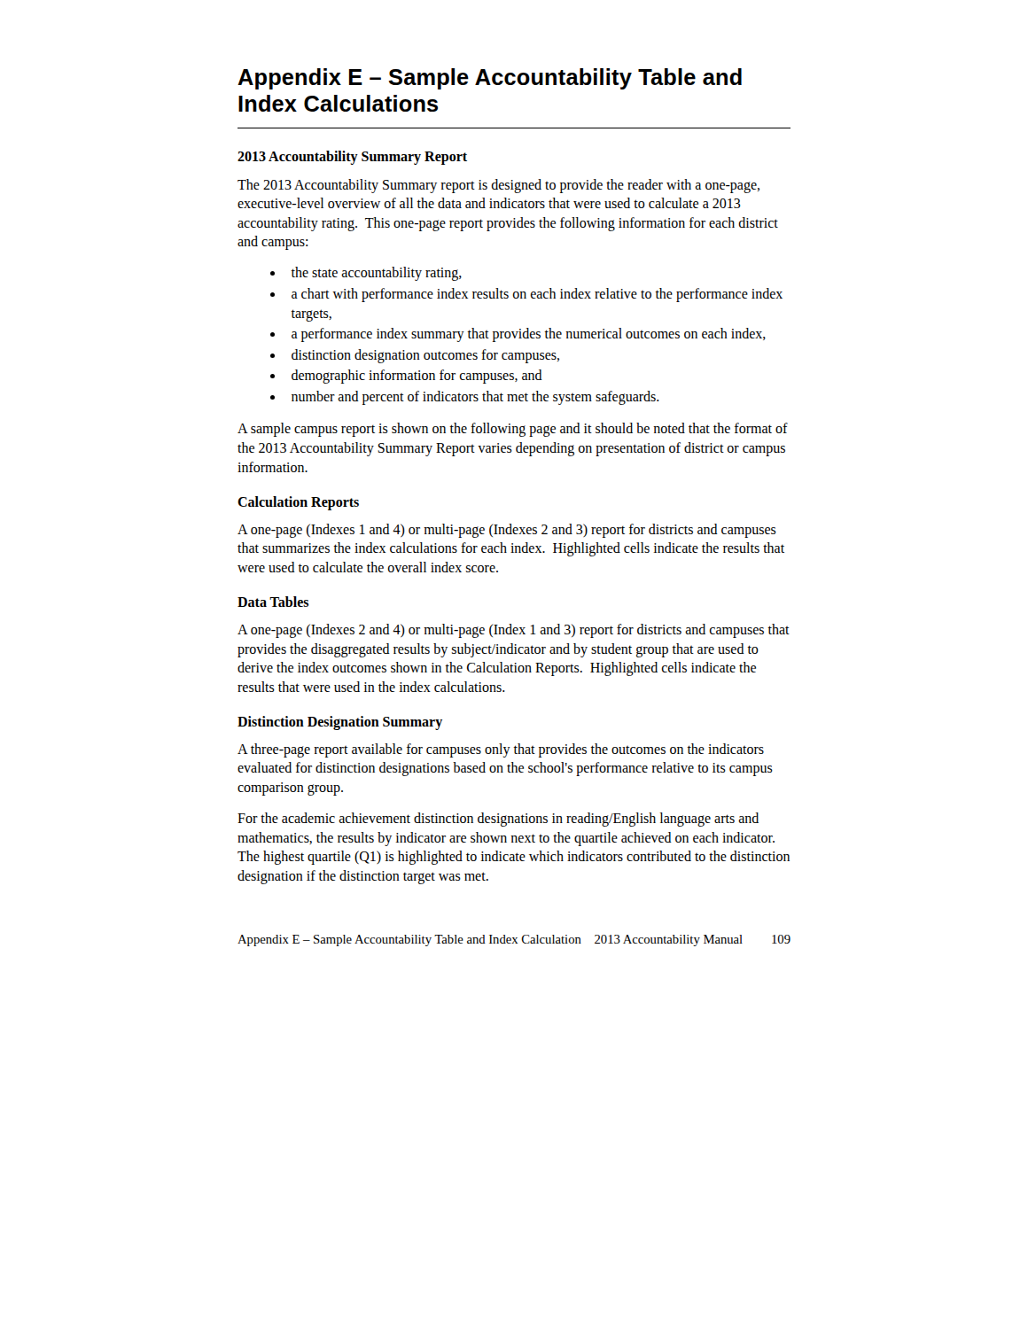Appendix E – Sample Accountability Table and Index Calculations
2013 Accountability Summary Report
The 2013 Accountability Summary report is designed to provide the reader with a one-page, executive-level overview of all the data and indicators that were used to calculate a 2013 accountability rating. This one-page report provides the following information for each district and campus:
the state accountability rating,
a chart with performance index results on each index relative to the performance index targets,
a performance index summary that provides the numerical outcomes on each index,
distinction designation outcomes for campuses,
demographic information for campuses, and
number and percent of indicators that met the system safeguards.
A sample campus report is shown on the following page and it should be noted that the format of the 2013 Accountability Summary Report varies depending on presentation of district or campus information.
Calculation Reports
A one-page (Indexes 1 and 4) or multi-page (Indexes 2 and 3) report for districts and campuses that summarizes the index calculations for each index. Highlighted cells indicate the results that were used to calculate the overall index score.
Data Tables
A one-page (Indexes 2 and 4) or multi-page (Index 1 and 3) report for districts and campuses that provides the disaggregated results by subject/indicator and by student group that are used to derive the index outcomes shown in the Calculation Reports. Highlighted cells indicate the results that were used in the index calculations.
Distinction Designation Summary
A three-page report available for campuses only that provides the outcomes on the indicators evaluated for distinction designations based on the school's performance relative to its campus comparison group.
For the academic achievement distinction designations in reading/English language arts and mathematics, the results by indicator are shown next to the quartile achieved on each indicator. The highest quartile (Q1) is highlighted to indicate which indicators contributed to the distinction designation if the distinction target was met.
Appendix E – Sample Accountability Table and Index Calculation 2013 Accountability Manual 109